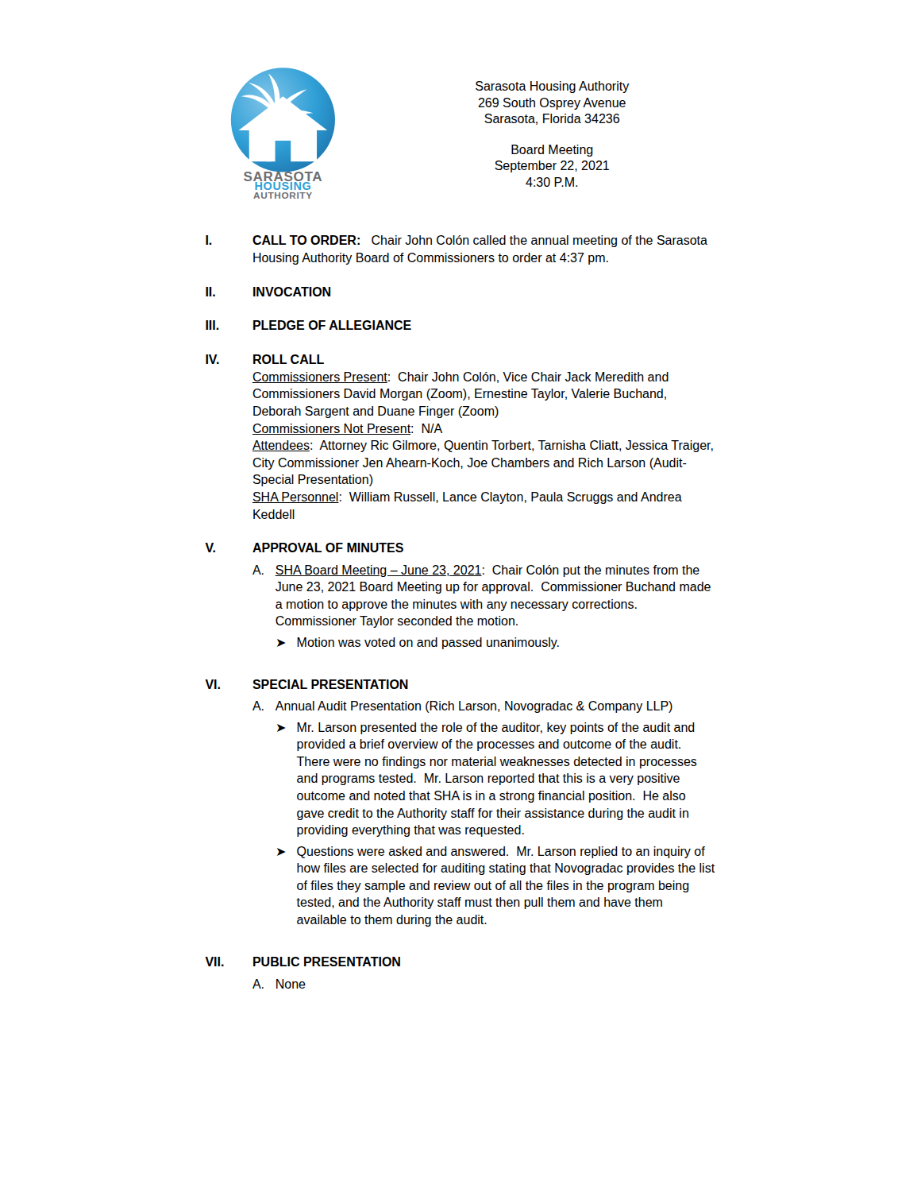SARASOTA HOUSING AUTHORITY
Sarasota Housing Authority
269 South Osprey Avenue
Sarasota, Florida 34236
Board Meeting
September 22, 2021
4:30 P.M.
I.
CALL TO ORDER: Chair John Colón called the annual meeting of the Sarasota Housing Authority Board of Commissioners to order at 4:37 pm.
II.
INVOCATION
III.
PLEDGE OF ALLEGIANCE
IV.
ROLL CALL
Commissioners Present: Chair John Colón, Vice Chair Jack Meredith and Commissioners David Morgan (Zoom), Ernestine Taylor, Valerie Buchand, Deborah Sargent and Duane Finger (Zoom)
Commissioners Not Present: N/A
Attendees: Attorney Ric Gilmore, Quentin Torbert, Tarnisha Cliatt, Jessica Traiger, City Commissioner Jen Ahearn-Koch, Joe Chambers and Rich Larson (Audit- Special Presentation)
SHA Personnel: William Russell, Lance Clayton, Paula Scruggs and Andrea Keddell
V.
APPROVAL OF MINUTES
A.
SHA Board Meeting – June 23, 2021: Chair Colón put the minutes from the June 23, 2021 Board Meeting up for approval. Commissioner Buchand made a motion to approve the minutes with any necessary corrections. Commissioner Taylor seconded the motion.
➤Motion was voted on and passed unanimously.
VI.
SPECIAL PRESENTATION
A.
Annual Audit Presentation (Rich Larson, Novogradac & Company LLP)
➤ Mr. Larson presented the role of the auditor, key points of the audit and provided a brief overview of the processes and outcome of the audit. There were no findings nor material weaknesses detected in processes and programs tested. Mr. Larson reported that this is a very positive outcome and noted that SHA is in a strong financial position. He also gave credit to the Authority staff for their assistance during the audit in providing everything that was requested.
➤ Questions were asked and answered. Mr. Larson replied to an inquiry of how files are selected for auditing stating that Novogradac provides the list of files they sample and review out of all the files in the program being tested, and the Authority staff must then pull them and have them available to them during the audit.
VII.
PUBLIC PRESENTATION
A.
None